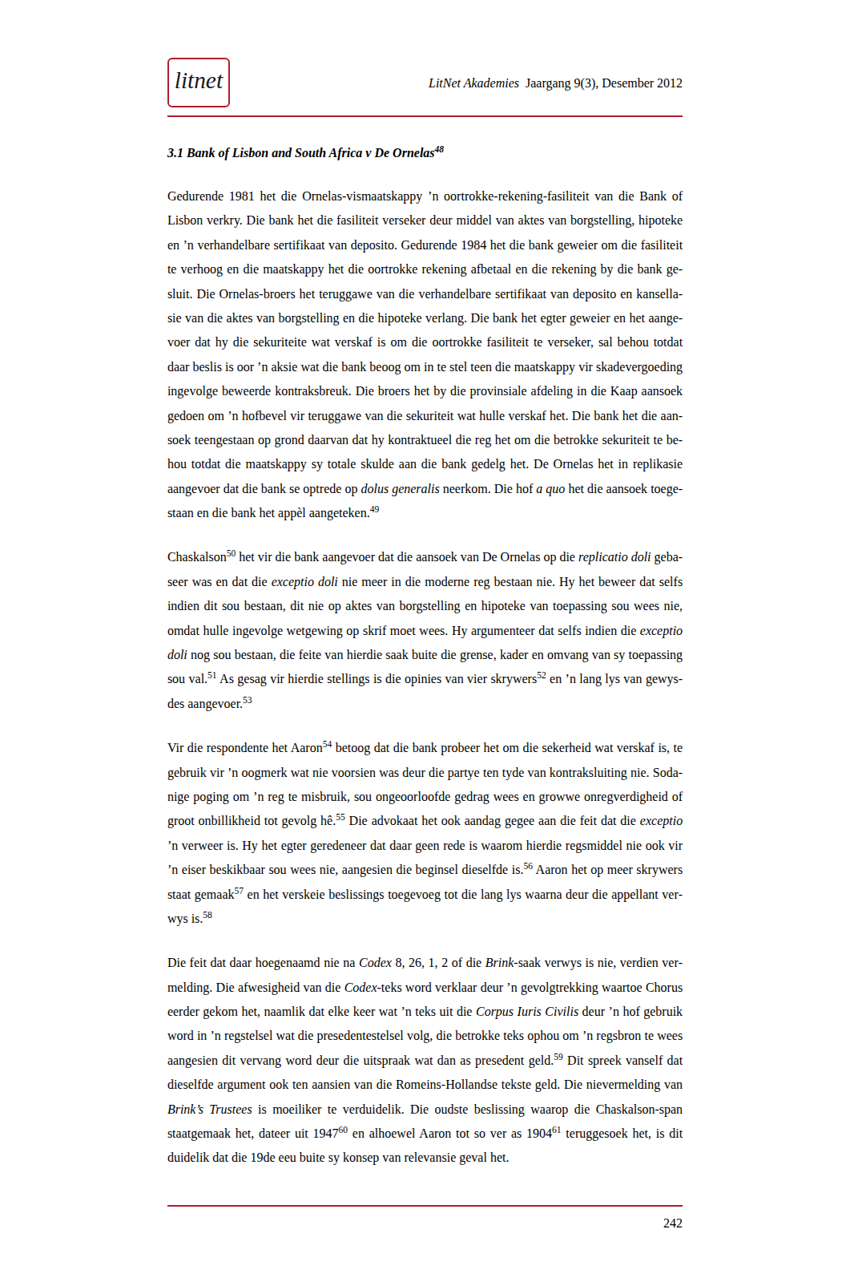litnet
LitNet Akademies Jaargang 9(3), Desember 2012
3.1 Bank of Lisbon and South Africa v De Ornelas48
Gedurende 1981 het die Ornelas-vismaatskappy ’n oortrokke-rekening-fasiliteit van die Bank of Lisbon verkry. Die bank het die fasiliteit verseker deur middel van aktes van borgstelling, hipoteke en ’n verhandelbare sertifikaat van deposito. Gedurende 1984 het die bank geweier om die fasiliteit te verhoog en die maatskappy het die oortrokke rekening afbetaal en die rekening by die bank gesluit. Die Ornelas-broers het teruggawe van die verhandelbare sertifikaat van deposito en kansellasie van die aktes van borgstelling en die hipoteke verlang. Die bank het egter geweier en het aangevoer dat hy die sekuriteite wat verskaf is om die oortrokke fasiliteit te verseker, sal behou totdat daar beslis is oor ’n aksie wat die bank beoog om in te stel teen die maatskappy vir skadevergoeding ingevolge beweerde kontraksbreuk. Die broers het by die provinsiale afdeling in die Kaap aansoek gedoen om ’n hofbevel vir teruggawe van die sekuriteit wat hulle verskaf het. Die bank het die aansoek teengestaan op grond daarvan dat hy kontraktueel die reg het om die betrokke sekuriteit te behou totdat die maatskappy sy totale skulde aan die bank gedelg het. De Ornelas het in replikasie aangevoer dat die bank se optrede op dolus generalis neerkom. Die hof a quo het die aansoek toegestaan en die bank het appèl aangeteken.49
Chaskalson50 het vir die bank aangevoer dat die aansoek van De Ornelas op die replicatio doli gebaseer was en dat die exceptio doli nie meer in die moderne reg bestaan nie. Hy het beweer dat selfs indien dit sou bestaan, dit nie op aktes van borgstelling en hipoteke van toepassing sou wees nie, omdat hulle ingevolge wetgewing op skrif moet wees. Hy argumenteer dat selfs indien die exceptio doli nog sou bestaan, die feite van hierdie saak buite die grense, kader en omvang van sy toepassing sou val.51 As gesag vir hierdie stellings is die opinies van vier skrywers52 en ’n lang lys van gewysdes aangevoer.53
Vir die respondente het Aaron54 betoog dat die bank probeer het om die sekerheid wat verskaf is, te gebruik vir ’n oogmerk wat nie voorsien was deur die partye ten tyde van kontraksluiting nie. Sodanige poging om ’n reg te misbruik, sou ongeoorloofde gedrag wees en growwe onregverdigheid of groot onbillikheid tot gevolg hê.55 Die advokaat het ook aandag gegee aan die feit dat die exceptio ’n verweer is. Hy het egter geredeneer dat daar geen rede is waarom hierdie regsmiddel nie ook vir ’n eiser beskikbaar sou wees nie, aangesien die beginsel dieselfde is.56 Aaron het op meer skrywers staat gemaak57 en het verskeie beslissings toegevoeg tot die lang lys waarna deur die appellant verwys is.58
Die feit dat daar hoegenaamd nie na Codex 8, 26, 1, 2 of die Brink-saak verwys is nie, verdien vermelding. Die afwesigheid van die Codex-teks word verklaar deur ’n gevolgtrekking waartoe Chorus eerder gekom het, naamlik dat elke keer wat ’n teks uit die Corpus Iuris Civilis deur ’n hof gebruik word in ’n regstelsel wat die presedentestelsel volg, die betrokke teks ophou om ’n regsbron te wees aangesien dit vervang word deur die uitspraak wat dan as presedent geld.59 Dit spreek vanself dat dieselfde argument ook ten aansien van die Romeins-Hollandse tekste geld. Die nievermelding van Brink’s Trustees is moeiliker te verduidelik. Die oudste beslissing waarop die Chaskalson-span staatgemaak het, dateer uit 194760 en alhoewel Aaron tot so ver as 190461 teruggesoek het, is dit duidelik dat die 19de eeu buite sy konsep van relevansie geval het.
242